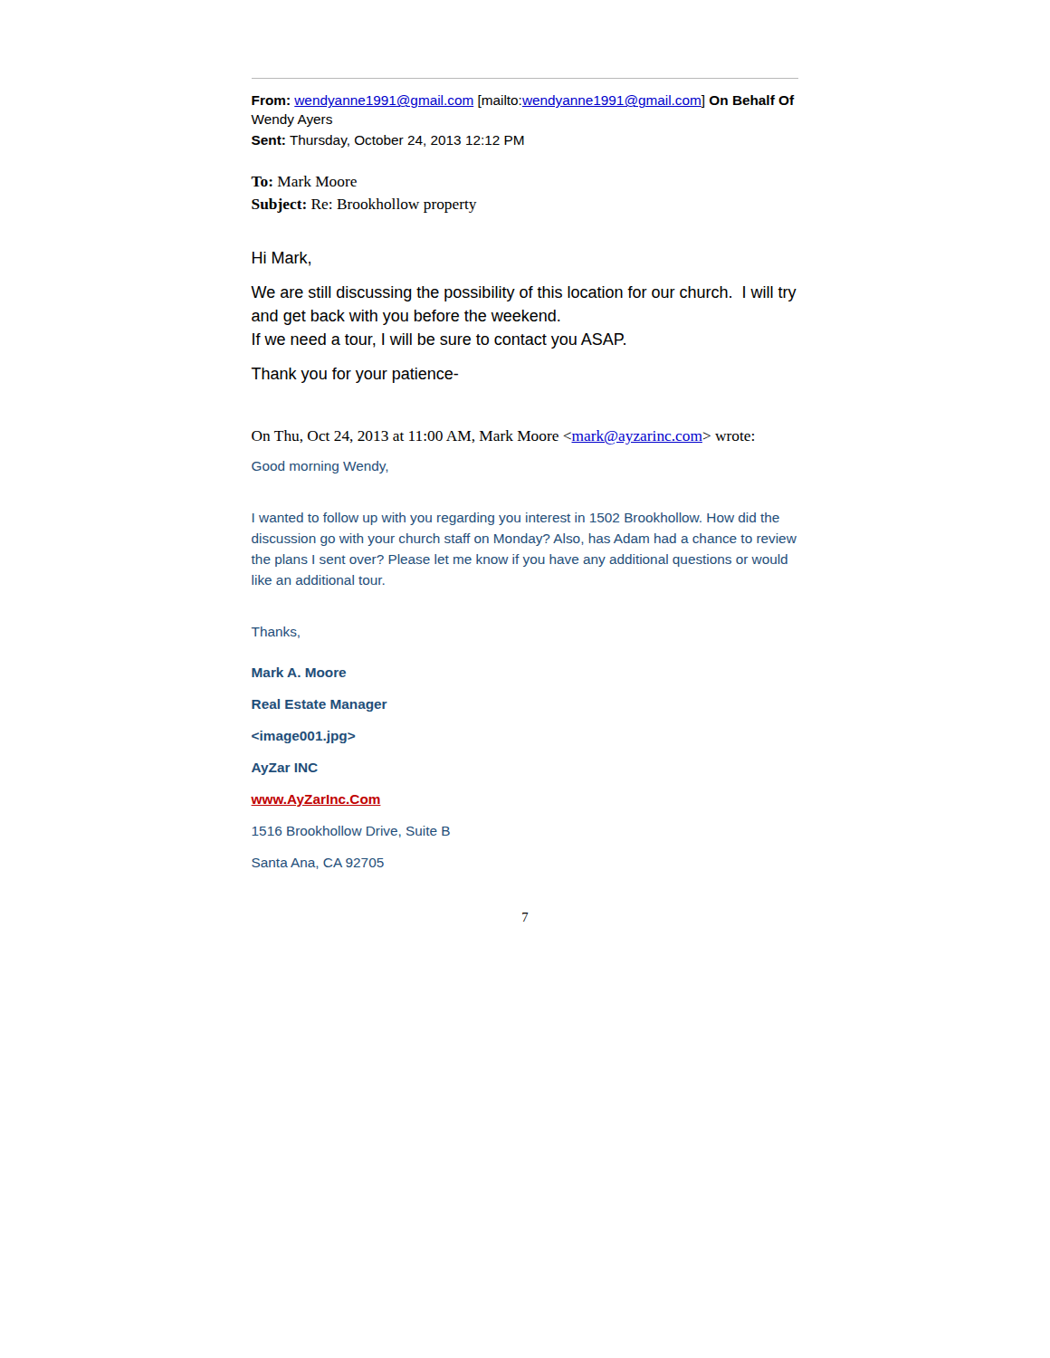From: wendyanne1991@gmail.com [mailto:wendyanne1991@gmail.com] On Behalf Of Wendy Ayers
Sent: Thursday, October 24, 2013 12:12 PM
To: Mark Moore
Subject: Re: Brookhollow property
Hi Mark,
We are still discussing the possibility of this location for our church. I will try and get back with you before the weekend.
If we need a tour, I will be sure to contact you ASAP.
Thank you for your patience-
On Thu, Oct 24, 2013 at 11:00 AM, Mark Moore <mark@ayzarinc.com> wrote:
Good morning Wendy,
I wanted to follow up with you regarding you interest in 1502 Brookhollow. How did the discussion go with your church staff on Monday? Also, has Adam had a chance to review the plans I sent over? Please let me know if you have any additional questions or would like an additional tour.
Thanks,
Mark A. Moore
Real Estate Manager
<image001.jpg>
AyZar INC
www.AyZarInc.Com
1516 Brookhollow Drive, Suite B
Santa Ana, CA 92705
7